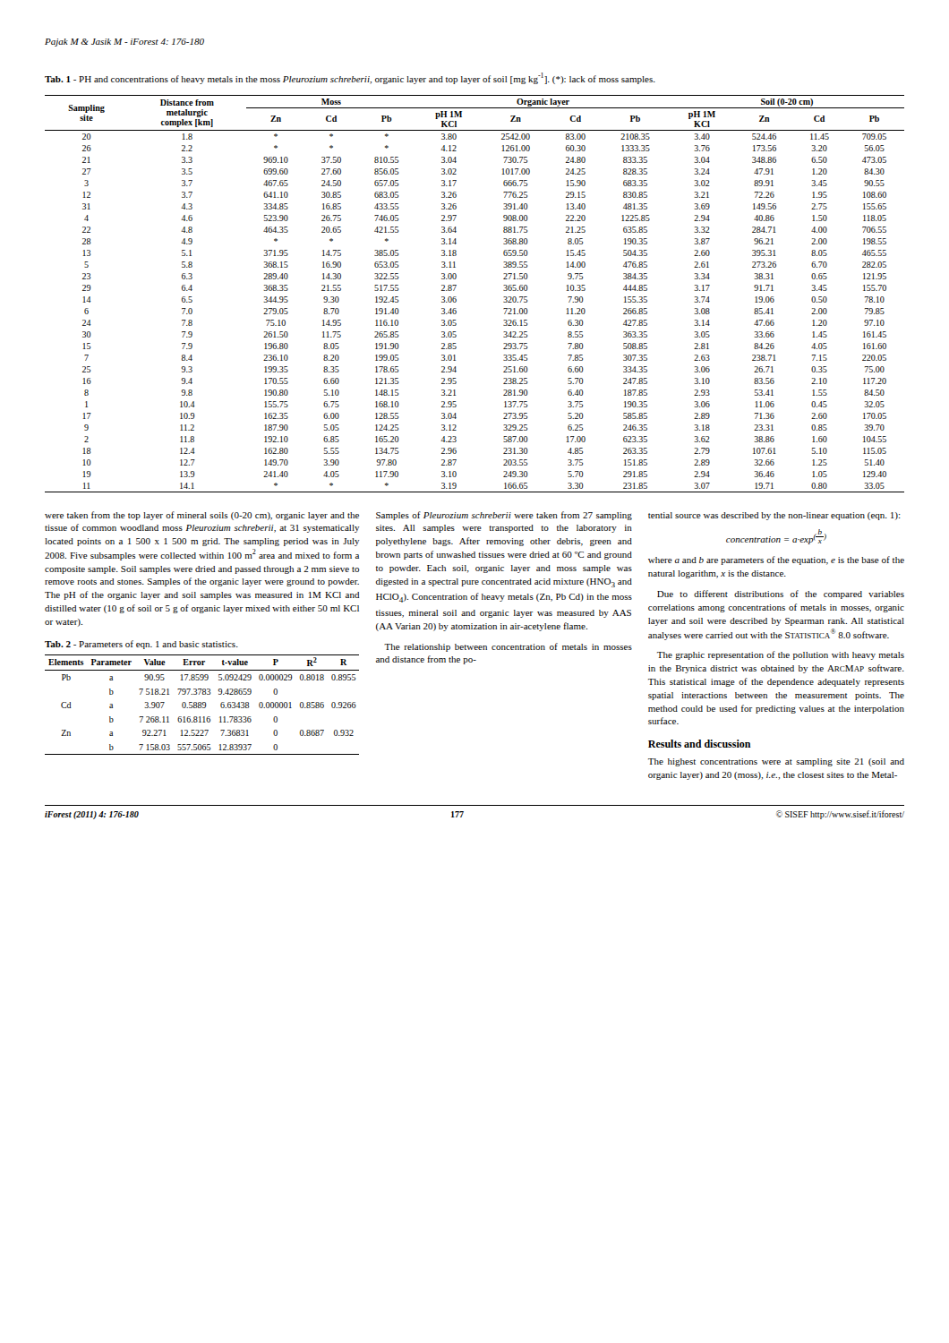Pajak M & Jasik M - iForest 4: 176-180
Tab. 1 - PH and concentrations of heavy metals in the moss Pleurozium schreberii, organic layer and top layer of soil [mg kg-1]. (*): lack of moss samples.
| Sampling site | Distance from metalurgic complex [km] | Moss | Organic layer | Soil (0-20 cm) |
| --- | --- | --- | --- | --- |
| Zn | Cd | Pb | pH 1M KCl | Zn | Cd | Pb | pH 1M KCl | Zn | Cd | Pb |
| 20 | 1.8 | * | * | * | 3.80 | 2542.00 | 83.00 | 2108.35 | 3.40 | 524.46 | 11.45 | 709.05 |
| 26 | 2.2 | * | * | * | 4.12 | 1261.00 | 60.30 | 1333.35 | 3.76 | 173.56 | 3.20 | 56.05 |
| 21 | 3.3 | 969.10 | 37.50 | 810.55 | 3.04 | 730.75 | 24.80 | 833.35 | 3.04 | 348.86 | 6.50 | 473.05 |
| 27 | 3.5 | 699.60 | 27.60 | 856.05 | 3.02 | 1017.00 | 24.25 | 828.35 | 3.24 | 47.91 | 1.20 | 84.30 |
| 3 | 3.7 | 467.65 | 24.50 | 657.05 | 3.17 | 666.75 | 15.90 | 683.35 | 3.02 | 89.91 | 3.45 | 90.55 |
| 12 | 3.7 | 641.10 | 30.85 | 683.05 | 3.26 | 776.25 | 29.15 | 830.85 | 3.21 | 72.26 | 1.95 | 108.60 |
| 31 | 4.3 | 334.85 | 16.85 | 433.55 | 3.26 | 391.40 | 13.40 | 481.35 | 3.69 | 149.56 | 2.75 | 155.65 |
| 4 | 4.6 | 523.90 | 26.75 | 746.05 | 2.97 | 908.00 | 22.20 | 1225.85 | 2.94 | 40.86 | 1.50 | 118.05 |
| 22 | 4.8 | 464.35 | 20.65 | 421.55 | 3.64 | 881.75 | 21.25 | 635.85 | 3.32 | 284.71 | 4.00 | 706.55 |
| 28 | 4.9 | * | * | * | 3.14 | 368.80 | 8.05 | 190.35 | 3.87 | 96.21 | 2.00 | 198.55 |
| 13 | 5.1 | 371.95 | 14.75 | 385.05 | 3.18 | 659.50 | 15.45 | 504.35 | 2.60 | 395.31 | 8.05 | 465.55 |
| 5 | 5.8 | 368.15 | 16.90 | 653.05 | 3.11 | 389.55 | 14.00 | 476.85 | 2.61 | 273.26 | 6.70 | 282.05 |
| 23 | 6.3 | 289.40 | 14.30 | 322.55 | 3.00 | 271.50 | 9.75 | 384.35 | 3.34 | 38.31 | 0.65 | 121.95 |
| 29 | 6.4 | 368.35 | 21.55 | 517.55 | 2.87 | 365.60 | 10.35 | 444.85 | 3.17 | 91.71 | 3.45 | 155.70 |
| 14 | 6.5 | 344.95 | 9.30 | 192.45 | 3.06 | 320.75 | 7.90 | 155.35 | 3.74 | 19.06 | 0.50 | 78.10 |
| 6 | 7.0 | 279.05 | 8.70 | 191.40 | 3.46 | 721.00 | 11.20 | 266.85 | 3.08 | 85.41 | 2.00 | 79.85 |
| 24 | 7.8 | 75.10 | 14.95 | 116.10 | 3.05 | 326.15 | 6.30 | 427.85 | 3.14 | 47.66 | 1.20 | 97.10 |
| 30 | 7.9 | 261.50 | 11.75 | 265.85 | 3.05 | 342.25 | 8.55 | 363.35 | 3.05 | 33.66 | 1.45 | 161.45 |
| 15 | 7.9 | 196.80 | 8.05 | 191.90 | 2.85 | 293.75 | 7.80 | 508.85 | 2.81 | 84.26 | 4.05 | 161.60 |
| 7 | 8.4 | 236.10 | 8.20 | 199.05 | 3.01 | 335.45 | 7.85 | 307.35 | 2.63 | 238.71 | 7.15 | 220.05 |
| 25 | 9.3 | 199.35 | 8.35 | 178.65 | 2.94 | 251.60 | 6.60 | 334.35 | 3.06 | 26.71 | 0.35 | 75.00 |
| 16 | 9.4 | 170.55 | 6.60 | 121.35 | 2.95 | 238.25 | 5.70 | 247.85 | 3.10 | 83.56 | 2.10 | 117.20 |
| 8 | 9.8 | 190.80 | 5.10 | 148.15 | 3.21 | 281.90 | 6.40 | 187.85 | 2.93 | 53.41 | 1.55 | 84.50 |
| 1 | 10.4 | 155.75 | 6.75 | 168.10 | 2.95 | 137.75 | 3.75 | 190.35 | 3.06 | 11.06 | 0.45 | 32.05 |
| 17 | 10.9 | 162.35 | 6.00 | 128.55 | 3.04 | 273.95 | 5.20 | 585.85 | 2.89 | 71.36 | 2.60 | 170.05 |
| 9 | 11.2 | 187.90 | 5.05 | 124.25 | 3.12 | 329.25 | 6.25 | 246.35 | 3.18 | 23.31 | 0.85 | 39.70 |
| 2 | 11.8 | 192.10 | 6.85 | 165.20 | 4.23 | 587.00 | 17.00 | 623.35 | 3.62 | 38.86 | 1.60 | 104.55 |
| 18 | 12.4 | 162.80 | 5.55 | 134.75 | 2.96 | 231.30 | 4.85 | 263.35 | 2.79 | 107.61 | 5.10 | 115.05 |
| 10 | 12.7 | 149.70 | 3.90 | 97.80 | 2.87 | 203.55 | 3.75 | 151.85 | 2.89 | 32.66 | 1.25 | 51.40 |
| 19 | 13.9 | 241.40 | 4.05 | 117.90 | 3.10 | 249.30 | 5.70 | 291.85 | 2.94 | 36.46 | 1.05 | 129.40 |
| 11 | 14.1 | * | * | * | 3.19 | 166.65 | 3.30 | 231.85 | 3.07 | 19.71 | 0.80 | 33.05 |
were taken from the top layer of mineral soils (0-20 cm), organic layer and the tissue of common woodland moss Pleurozium schreberii, at 31 systematically located points on a 1 500 x 1 500 m grid. The sampling period was in July 2008. Five subsamples were collected within 100 m2 area and mixed to form a composite sample. Soil samples were dried and passed through a 2 mm sieve to remove roots and stones. Samples of the organic layer were ground to powder. The pH of the organic layer and soil samples was measured in 1M KCl and distilled water (10 g of soil or 5 g of organic layer mixed with either 50 ml KCl or water).
Tab. 2 - Parameters of eqn. 1 and basic statistics.
| Elements | Parameter | Value | Error | t-value | P | R 2 | R |
| --- | --- | --- | --- | --- | --- | --- | --- |
| Pb | a | 90.95 | 17.8599 | 5.092429 | 0.000029 | 0.8018 | 0.8955 |
| | b | 7 518.21 | 797.3783 | 9.428659 | 0 | | |
| Cd | a | 3.907 | 0.5889 | 6.63438 | 0.000001 | 0.8586 | 0.9266 |
| | b | 7 268.11 | 616.8116 | 11.78336 | 0 | | |
| Zn | a | 92.271 | 12.5227 | 7.36831 | 0 | 0.8687 | 0.932 |
| | b | 7 158.03 | 557.5065 | 12.83937 | 0 | | |
Samples of Pleurozium schreberii were taken from 27 sampling sites. All samples were transported to the laboratory in polyethylene bags. After removing other debris, green and brown parts of unwashed tissues were dried at 60 ºC and ground to powder. Each soil, organic layer and moss sample was digested in a spectral pure concentrated acid mixture (HNO3 and HClO4). Concentration of heavy metals (Zn, Pb Cd) in the moss tissues, mineral soil and organic layer was measured by AAS (AA Varian 20) by atomization in air-acetylene flame.
The relationship between concentration of metals in mosses and distance from the po-
tential source was described by the non-linear equation (eqn. 1):
concentration = a·exp(bx)
where a and b are parameters of the equation, e is the base of the natural logarithm, x is the distance.
Due to different distributions of the compared variables correlations among concentrations of metals in mosses, organic layer and soil were described by Spearman rank. All statistical analyses were carried out with the STATISTICA® 8.0 software.
The graphic representation of the pollution with heavy metals in the Brynica district was obtained by the ARCMAP software. This statistical image of the dependence adequately represents spatial interactions between the measurement points. The method could be used for predicting values at the interpolation surface.
Results and discussion
The highest concentrations were at sampling site 21 (soil and organic layer) and 20 (moss), i.e., the closest sites to the Metal-
iForest (2011) 4: 176-180
177
© SISEF http://www.sisef.it/iforest/